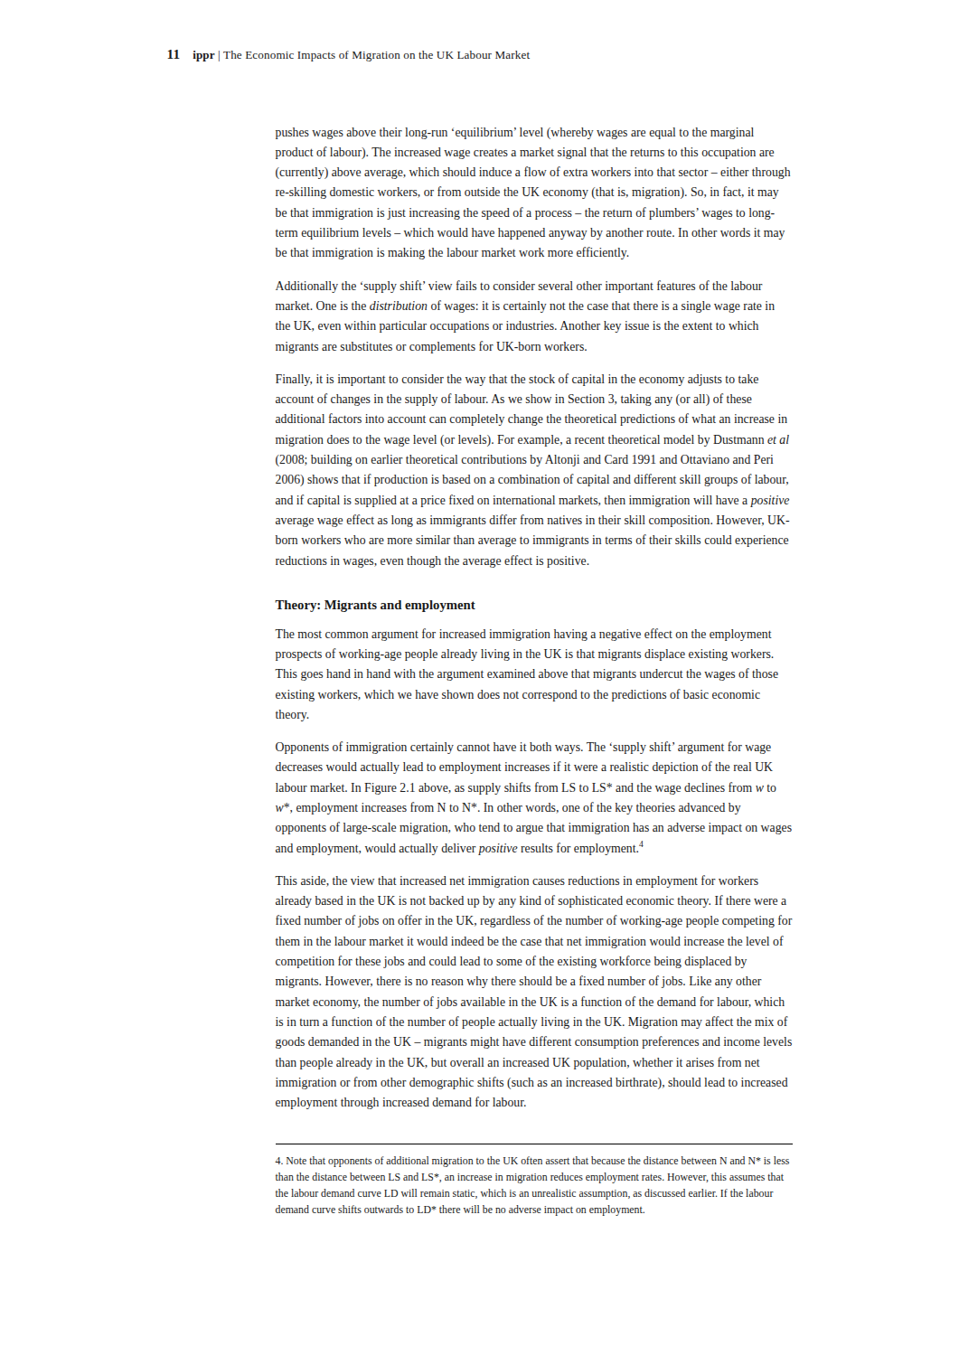11 ippr | The Economic Impacts of Migration on the UK Labour Market
pushes wages above their long-run ‘equilibrium’ level (whereby wages are equal to the marginal product of labour). The increased wage creates a market signal that the returns to this occupation are (currently) above average, which should induce a flow of extra workers into that sector – either through re-skilling domestic workers, or from outside the UK economy (that is, migration). So, in fact, it may be that immigration is just increasing the speed of a process – the return of plumbers’ wages to long-term equilibrium levels – which would have happened anyway by another route. In other words it may be that immigration is making the labour market work more efficiently.
Additionally the ‘supply shift’ view fails to consider several other important features of the labour market. One is the distribution of wages: it is certainly not the case that there is a single wage rate in the UK, even within particular occupations or industries. Another key issue is the extent to which migrants are substitutes or complements for UK-born workers.
Finally, it is important to consider the way that the stock of capital in the economy adjusts to take account of changes in the supply of labour. As we show in Section 3, taking any (or all) of these additional factors into account can completely change the theoretical predictions of what an increase in migration does to the wage level (or levels). For example, a recent theoretical model by Dustmann et al (2008; building on earlier theoretical contributions by Altonji and Card 1991 and Ottaviano and Peri 2006) shows that if production is based on a combination of capital and different skill groups of labour, and if capital is supplied at a price fixed on international markets, then immigration will have a positive average wage effect as long as immigrants differ from natives in their skill composition. However, UK-born workers who are more similar than average to immigrants in terms of their skills could experience reductions in wages, even though the average effect is positive.
Theory: Migrants and employment
The most common argument for increased immigration having a negative effect on the employment prospects of working-age people already living in the UK is that migrants displace existing workers. This goes hand in hand with the argument examined above that migrants undercut the wages of those existing workers, which we have shown does not correspond to the predictions of basic economic theory.
Opponents of immigration certainly cannot have it both ways. The ‘supply shift’ argument for wage decreases would actually lead to employment increases if it were a realistic depiction of the real UK labour market. In Figure 2.1 above, as supply shifts from LS to LS* and the wage declines from w to w*, employment increases from N to N*. In other words, one of the key theories advanced by opponents of large-scale migration, who tend to argue that immigration has an adverse impact on wages and employment, would actually deliver positive results for employment.4
This aside, the view that increased net immigration causes reductions in employment for workers already based in the UK is not backed up by any kind of sophisticated economic theory. If there were a fixed number of jobs on offer in the UK, regardless of the number of working-age people competing for them in the labour market it would indeed be the case that net immigration would increase the level of competition for these jobs and could lead to some of the existing workforce being displaced by migrants. However, there is no reason why there should be a fixed number of jobs. Like any other market economy, the number of jobs available in the UK is a function of the demand for labour, which is in turn a function of the number of people actually living in the UK. Migration may affect the mix of goods demanded in the UK – migrants might have different consumption preferences and income levels than people already in the UK, but overall an increased UK population, whether it arises from net immigration or from other demographic shifts (such as an increased birthrate), should lead to increased employment through increased demand for labour.
4. Note that opponents of additional migration to the UK often assert that because the distance between N and N* is less than the distance between LS and LS*, an increase in migration reduces employment rates. However, this assumes that the labour demand curve LD will remain static, which is an unrealistic assumption, as discussed earlier. If the labour demand curve shifts outwards to LD* there will be no adverse impact on employment.